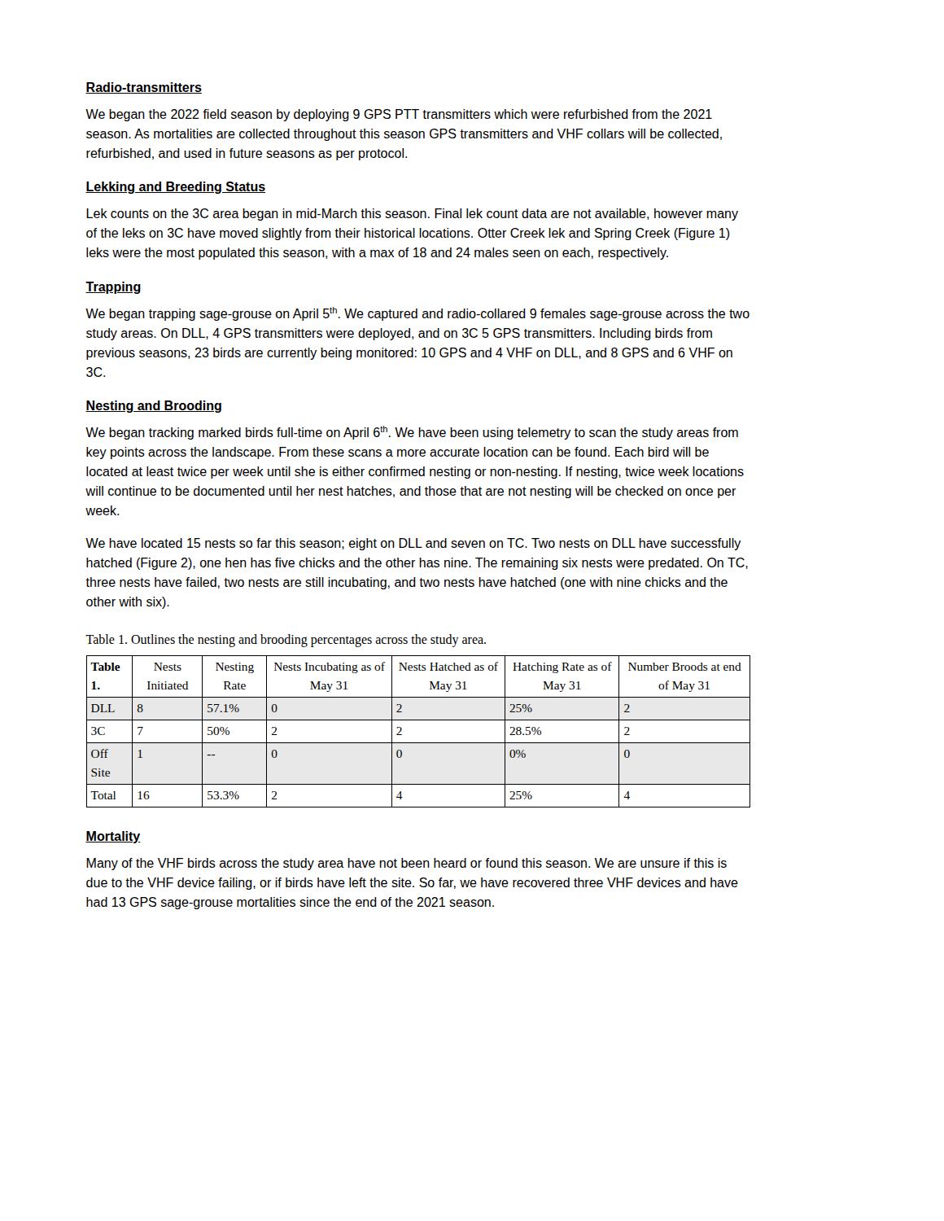Radio-transmitters
We began the 2022 field season by deploying 9 GPS PTT transmitters which were refurbished from the 2021 season. As mortalities are collected throughout this season GPS transmitters and VHF collars will be collected, refurbished, and used in future seasons as per protocol.
Lekking and Breeding Status
Lek counts on the 3C area began in mid-March this season. Final lek count data are not available, however many of the leks on 3C have moved slightly from their historical locations. Otter Creek lek and Spring Creek (Figure 1) leks were the most populated this season, with a max of 18 and 24 males seen on each, respectively.
Trapping
We began trapping sage-grouse on April 5th. We captured and radio-collared 9 females sage-grouse across the two study areas. On DLL, 4 GPS transmitters were deployed, and on 3C 5 GPS transmitters. Including birds from previous seasons, 23 birds are currently being monitored: 10 GPS and 4 VHF on DLL, and 8 GPS and 6 VHF on 3C.
Nesting and Brooding
We began tracking marked birds full-time on April 6th. We have been using telemetry to scan the study areas from key points across the landscape. From these scans a more accurate location can be found. Each bird will be located at least twice per week until she is either confirmed nesting or non-nesting. If nesting, twice week locations will continue to be documented until her nest hatches, and those that are not nesting will be checked on once per week.
We have located 15 nests so far this season; eight on DLL and seven on TC. Two nests on DLL have successfully hatched (Figure 2), one hen has five chicks and the other has nine. The remaining six nests were predated. On TC, three nests have failed, two nests are still incubating, and two nests have hatched (one with nine chicks and the other with six).
Table 1. Outlines the nesting and brooding percentages across the study area.
| Table 1. | Nests Initiated | Nesting Rate | Nests Incubating as of May 31 | Nests Hatched as of May 31 | Hatching Rate as of May 31 | Number Broods at end of May 31 |
| --- | --- | --- | --- | --- | --- | --- |
| DLL | 8 | 57.1% | 0 | 2 | 25% | 2 |
| 3C | 7 | 50% | 2 | 2 | 28.5% | 2 |
| Off Site | 1 | -- | 0 | 0 | 0% | 0 |
| Total | 16 | 53.3% | 2 | 4 | 25% | 4 |
Mortality
Many of the VHF birds across the study area have not been heard or found this season. We are unsure if this is due to the VHF device failing, or if birds have left the site. So far, we have recovered three VHF devices and have had 13 GPS sage-grouse mortalities since the end of the 2021 season.